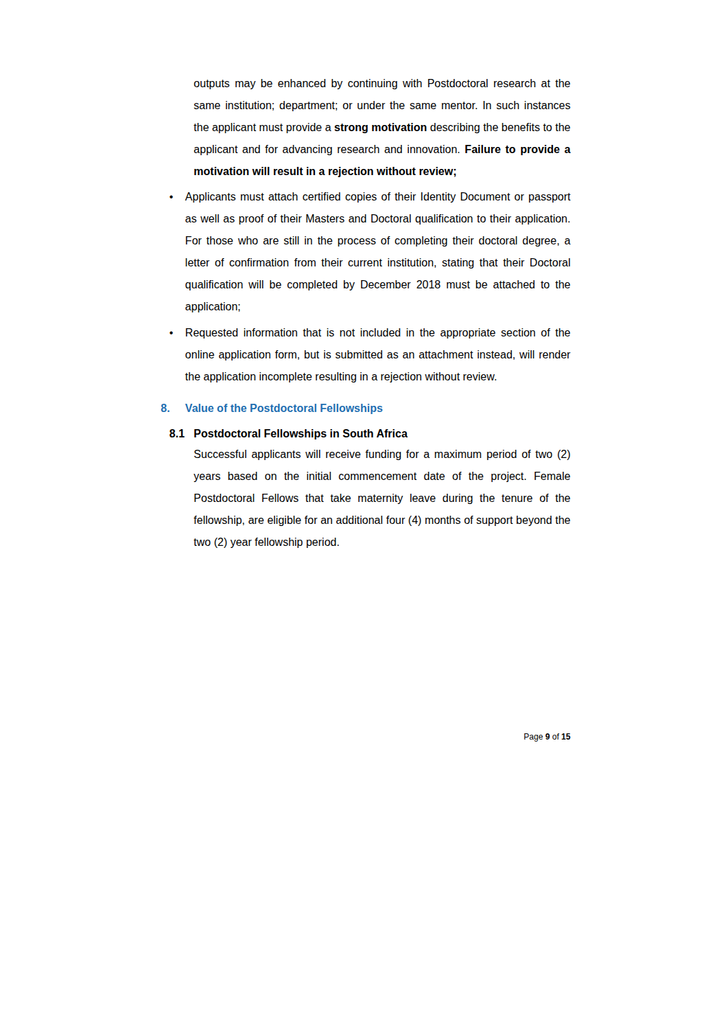outputs may be enhanced by continuing with Postdoctoral research at the same institution; department; or under the same mentor. In such instances the applicant must provide a strong motivation describing the benefits to the applicant and for advancing research and innovation. Failure to provide a motivation will result in a rejection without review;
Applicants must attach certified copies of their Identity Document or passport as well as proof of their Masters and Doctoral qualification to their application. For those who are still in the process of completing their doctoral degree, a letter of confirmation from their current institution, stating that their Doctoral qualification will be completed by December 2018 must be attached to the application;
Requested information that is not included in the appropriate section of the online application form, but is submitted as an attachment instead, will render the application incomplete resulting in a rejection without review.
8. Value of the Postdoctoral Fellowships
8.1 Postdoctoral Fellowships in South Africa
Successful applicants will receive funding for a maximum period of two (2) years based on the initial commencement date of the project. Female Postdoctoral Fellows that take maternity leave during the tenure of the fellowship, are eligible for an additional four (4) months of support beyond the two (2) year fellowship period.
Page 9 of 15